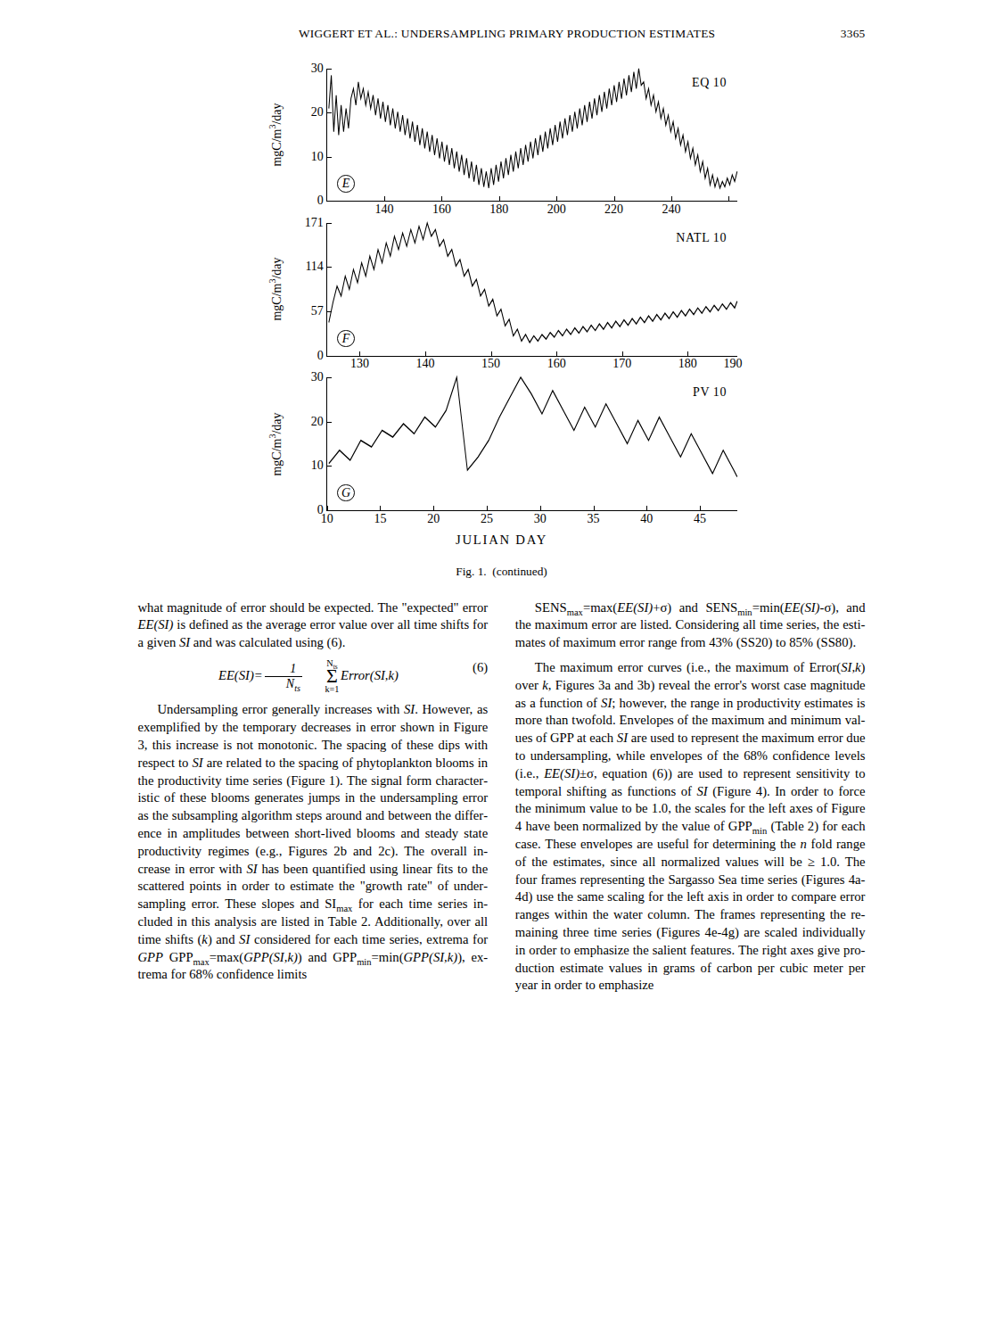WIGGERT ET AL.: UNDERSAMPLING PRIMARY PRODUCTION ESTIMATES 3365
mgC/m3/day
30 20 10 0
140 160 180 200 220 240
E
EQ 10
mgC/m3/day
171 114 57 0
130 140 150 160 170 180 190
F
NATL 10
mgC/m3/day
30 20 10 0
10 15 20 25 30 35 40 45
G
PV 10
JULIAN DAY
Fig. 1. (continued)
what magnitude of error should be expected. The "expected" error EE(SI) is defined as the average error value over all time shifts for a given SI and was calculated using (6).
EE(SI)=1 Nts Nts Σk=1 Error(SI,k) (6)
Undersampling error generally increases with SI. However, as exemplified by the temporary decreases in error shown in Figure 3, this increase is not monotonic. The spacing of these dips with respect to SI are related to the spacing of phytoplankton blooms in the productivity time series (Figure 1). The signal form characteristic of these blooms generates jumps in the undersampling error as the subsampling algorithm steps around and between the difference in amplitudes between short-lived blooms and steady state productivity regimes (e.g., Figures 2b and 2c). The overall increase in error with SI has been quantified using linear fits to the scattered points in order to estimate the "growth rate" of undersampling error. These slopes and SImax for each time series included in this analysis are listed in Table 2. Additionally, over all time shifts (k) and SI considered for each time series, extrema for GPP GPPmax=max(GPP(SI,k)) and GPPmin=min(GPP(SI,k)), extrema for 68% confidence limits
SENSmax=max(EE(SI)+σ) and SENSmin=min(EE(SI)-σ), and the maximum error are listed. Considering all time series, the estimates of maximum error range from 43% (SS20) to 85% (SS80).
The maximum error curves (i.e., the maximum of Error(SI,k) over k, Figures 3a and 3b) reveal the error's worst case magnitude as a function of SI; however, the range in productivity estimates is more than twofold. Envelopes of the maximum and minimum values of GPP at each SI are used to represent the maximum error due to undersampling, while envelopes of the 68% confidence levels (i.e., EE(SI)±σ, equation (6)) are used to represent sensitivity to temporal shifting as functions of SI (Figure 4). In order to force the minimum value to be 1.0, the scales for the left axes of Figure 4 have been normalized by the value of GPPmin (Table 2) for each case. These envelopes are useful for determining the n fold range of the estimates, since all normalized values will be ≥ 1.0. The four frames representing the Sargasso Sea time series (Figures 4a-4d) use the same scaling for the left axis in order to compare error ranges within the water column. The frames representing the remaining three time series (Figures 4e-4g) are scaled individually in order to emphasize the salient features. The right axes give production estimate values in grams of carbon per cubic meter per year in order to emphasize